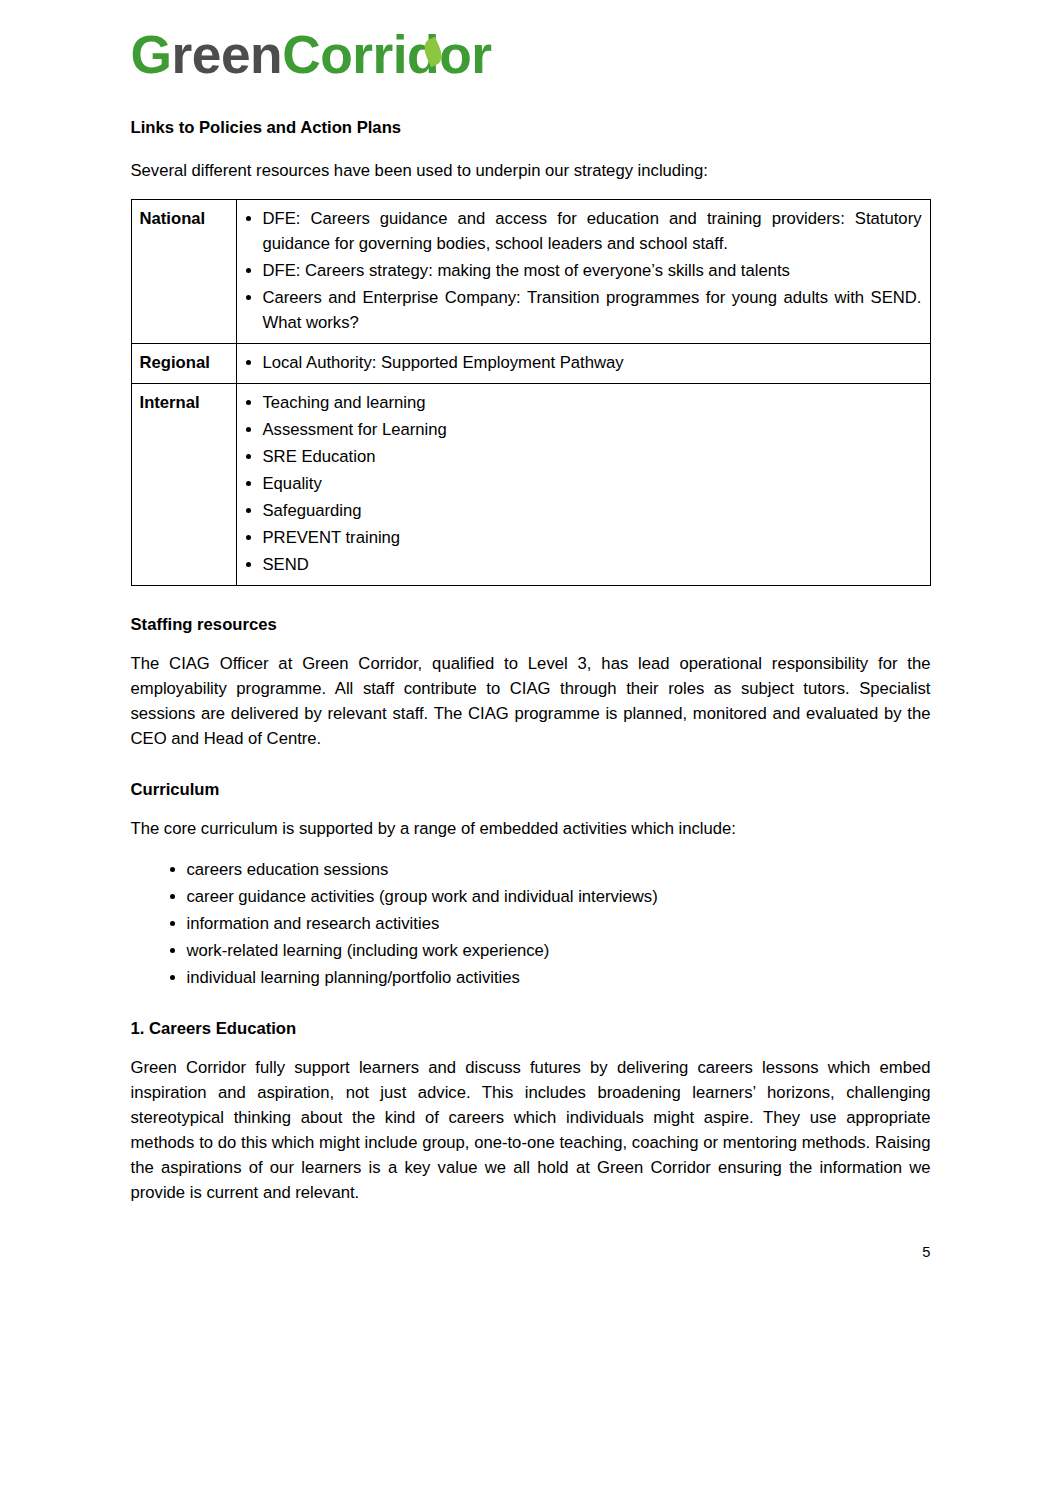Green Corrid or
Links to Policies and Action Plans
Several different resources have been used to underpin our strategy including:
| National | DFE: Careers guidance and access for education and training providers: Statutory guidance for governing bodies, school leaders and school staff. DFE: Careers strategy: making the most of everyone’s skills and talents Careers and Enterprise Company: Transition programmes for young adults with SEND. What works? |
| Regional | Local Authority: Supported Employment Pathway |
| Internal | Teaching and learning Assessment for Learning SRE Education Equality Safeguarding PREVENT training SEND |
Staffing resources
The CIAG Officer at Green Corridor, qualified to Level 3, has lead operational responsibility for the employability programme. All staff contribute to CIAG through their roles as subject tutors. Specialist sessions are delivered by relevant staff. The CIAG programme is planned, monitored and evaluated by the CEO and Head of Centre.
Curriculum
The core curriculum is supported by a range of embedded activities which include:
careers education sessions
career guidance activities (group work and individual interviews)
information and research activities
work-related learning (including work experience)
individual learning planning/portfolio activities
1. Careers Education
Green Corridor fully support learners and discuss futures by delivering careers lessons which embed inspiration and aspiration, not just advice. This includes broadening learners’ horizons, challenging stereotypical thinking about the kind of careers which individuals might aspire. They use appropriate methods to do this which might include group, one-to-one teaching, coaching or mentoring methods. Raising the aspirations of our learners is a key value we all hold at Green Corridor ensuring the information we provide is current and relevant.
5